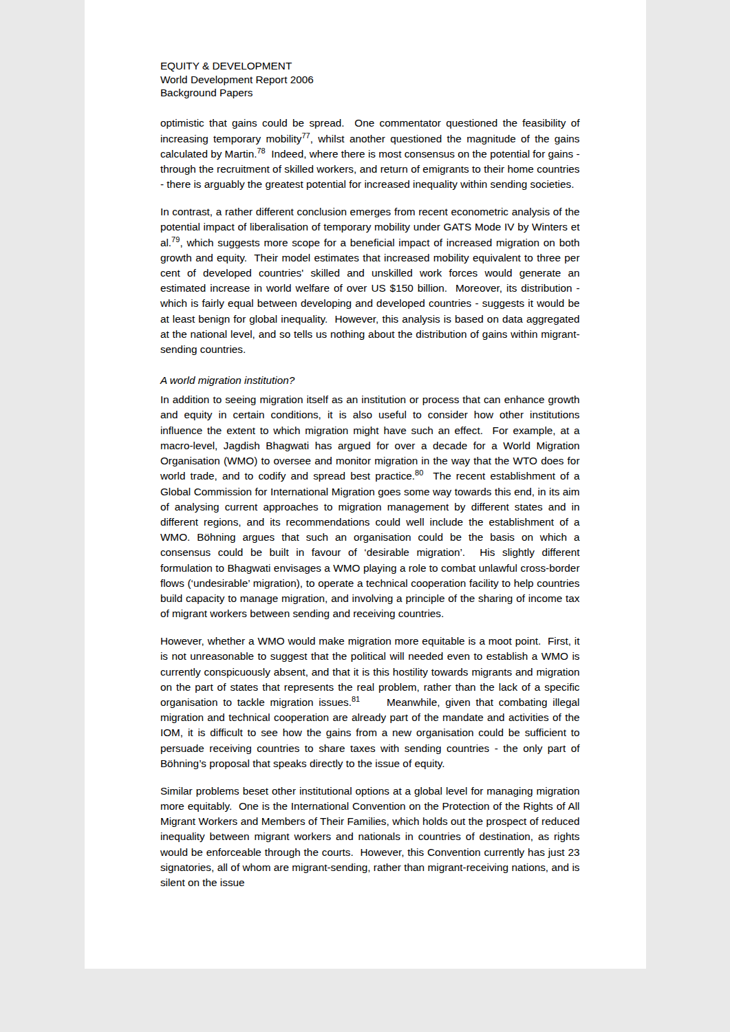EQUITY & DEVELOPMENT
World Development Report 2006
Background Papers
optimistic that gains could be spread. One commentator questioned the feasibility of increasing temporary mobility77, whilst another questioned the magnitude of the gains calculated by Martin.78 Indeed, where there is most consensus on the potential for gains - through the recruitment of skilled workers, and return of emigrants to their home countries - there is arguably the greatest potential for increased inequality within sending societies.
In contrast, a rather different conclusion emerges from recent econometric analysis of the potential impact of liberalisation of temporary mobility under GATS Mode IV by Winters et al.79, which suggests more scope for a beneficial impact of increased migration on both growth and equity. Their model estimates that increased mobility equivalent to three per cent of developed countries' skilled and unskilled work forces would generate an estimated increase in world welfare of over US $150 billion. Moreover, its distribution - which is fairly equal between developing and developed countries - suggests it would be at least benign for global inequality. However, this analysis is based on data aggregated at the national level, and so tells us nothing about the distribution of gains within migrant-sending countries.
A world migration institution?
In addition to seeing migration itself as an institution or process that can enhance growth and equity in certain conditions, it is also useful to consider how other institutions influence the extent to which migration might have such an effect. For example, at a macro-level, Jagdish Bhagwati has argued for over a decade for a World Migration Organisation (WMO) to oversee and monitor migration in the way that the WTO does for world trade, and to codify and spread best practice.80 The recent establishment of a Global Commission for International Migration goes some way towards this end, in its aim of analysing current approaches to migration management by different states and in different regions, and its recommendations could well include the establishment of a WMO. Böhning argues that such an organisation could be the basis on which a consensus could be built in favour of ‘desirable migration’. His slightly different formulation to Bhagwati envisages a WMO playing a role to combat unlawful cross-border flows (‘undesirable’ migration), to operate a technical cooperation facility to help countries build capacity to manage migration, and involving a principle of the sharing of income tax of migrant workers between sending and receiving countries.
However, whether a WMO would make migration more equitable is a moot point. First, it is not unreasonable to suggest that the political will needed even to establish a WMO is currently conspicuously absent, and that it is this hostility towards migrants and migration on the part of states that represents the real problem, rather than the lack of a specific organisation to tackle migration issues.81 Meanwhile, given that combating illegal migration and technical cooperation are already part of the mandate and activities of the IOM, it is difficult to see how the gains from a new organisation could be sufficient to persuade receiving countries to share taxes with sending countries - the only part of Böhning’s proposal that speaks directly to the issue of equity.
Similar problems beset other institutional options at a global level for managing migration more equitably. One is the International Convention on the Protection of the Rights of All Migrant Workers and Members of Their Families, which holds out the prospect of reduced inequality between migrant workers and nationals in countries of destination, as rights would be enforceable through the courts. However, this Convention currently has just 23 signatories, all of whom are migrant-sending, rather than migrant-receiving nations, and is silent on the issue